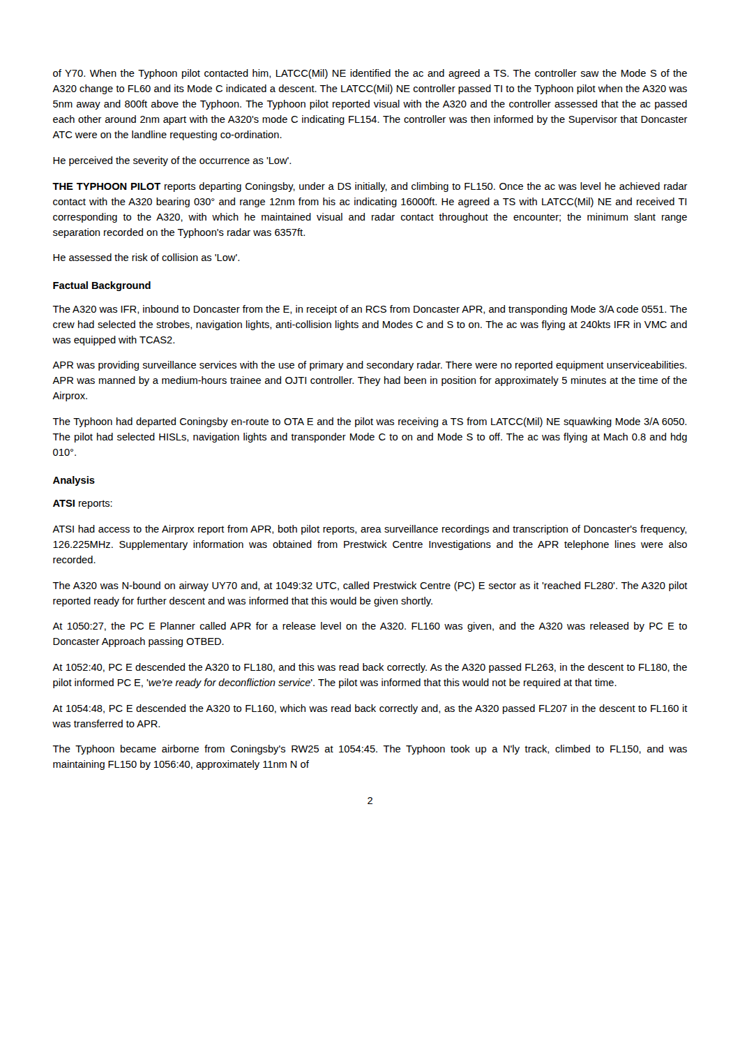of Y70. When the Typhoon pilot contacted him, LATCC(Mil) NE identified the ac and agreed a TS. The controller saw the Mode S of the A320 change to FL60 and its Mode C indicated a descent. The LATCC(Mil) NE controller passed TI to the Typhoon pilot when the A320 was 5nm away and 800ft above the Typhoon. The Typhoon pilot reported visual with the A320 and the controller assessed that the ac passed each other around 2nm apart with the A320's mode C indicating FL154. The controller was then informed by the Supervisor that Doncaster ATC were on the landline requesting co-ordination.
He perceived the severity of the occurrence as 'Low'.
THE TYPHOON PILOT reports departing Coningsby, under a DS initially, and climbing to FL150. Once the ac was level he achieved radar contact with the A320 bearing 030° and range 12nm from his ac indicating 16000ft. He agreed a TS with LATCC(Mil) NE and received TI corresponding to the A320, with which he maintained visual and radar contact throughout the encounter; the minimum slant range separation recorded on the Typhoon's radar was 6357ft.
He assessed the risk of collision as 'Low'.
Factual Background
The A320 was IFR, inbound to Doncaster from the E, in receipt of an RCS from Doncaster APR, and transponding Mode 3/A code 0551. The crew had selected the strobes, navigation lights, anti-collision lights and Modes C and S to on. The ac was flying at 240kts IFR in VMC and was equipped with TCAS2.
APR was providing surveillance services with the use of primary and secondary radar. There were no reported equipment unserviceabilities. APR was manned by a medium-hours trainee and OJTI controller. They had been in position for approximately 5 minutes at the time of the Airprox.
The Typhoon had departed Coningsby en-route to OTA E and the pilot was receiving a TS from LATCC(Mil) NE squawking Mode 3/A 6050. The pilot had selected HISLs, navigation lights and transponder Mode C to on and Mode S to off. The ac was flying at Mach 0.8 and hdg 010°.
Analysis
ATSI reports:
ATSI had access to the Airprox report from APR, both pilot reports, area surveillance recordings and transcription of Doncaster's frequency, 126.225MHz. Supplementary information was obtained from Prestwick Centre Investigations and the APR telephone lines were also recorded.
The A320 was N-bound on airway UY70 and, at 1049:32 UTC, called Prestwick Centre (PC) E sector as it 'reached FL280'. The A320 pilot reported ready for further descent and was informed that this would be given shortly.
At 1050:27, the PC E Planner called APR for a release level on the A320. FL160 was given, and the A320 was released by PC E to Doncaster Approach passing OTBED.
At 1052:40, PC E descended the A320 to FL180, and this was read back correctly. As the A320 passed FL263, in the descent to FL180, the pilot informed PC E, 'we're ready for deconfliction service'. The pilot was informed that this would not be required at that time.
At 1054:48, PC E descended the A320 to FL160, which was read back correctly and, as the A320 passed FL207 in the descent to FL160 it was transferred to APR.
The Typhoon became airborne from Coningsby's RW25 at 1054:45. The Typhoon took up a N'ly track, climbed to FL150, and was maintaining FL150 by 1056:40, approximately 11nm N of
2